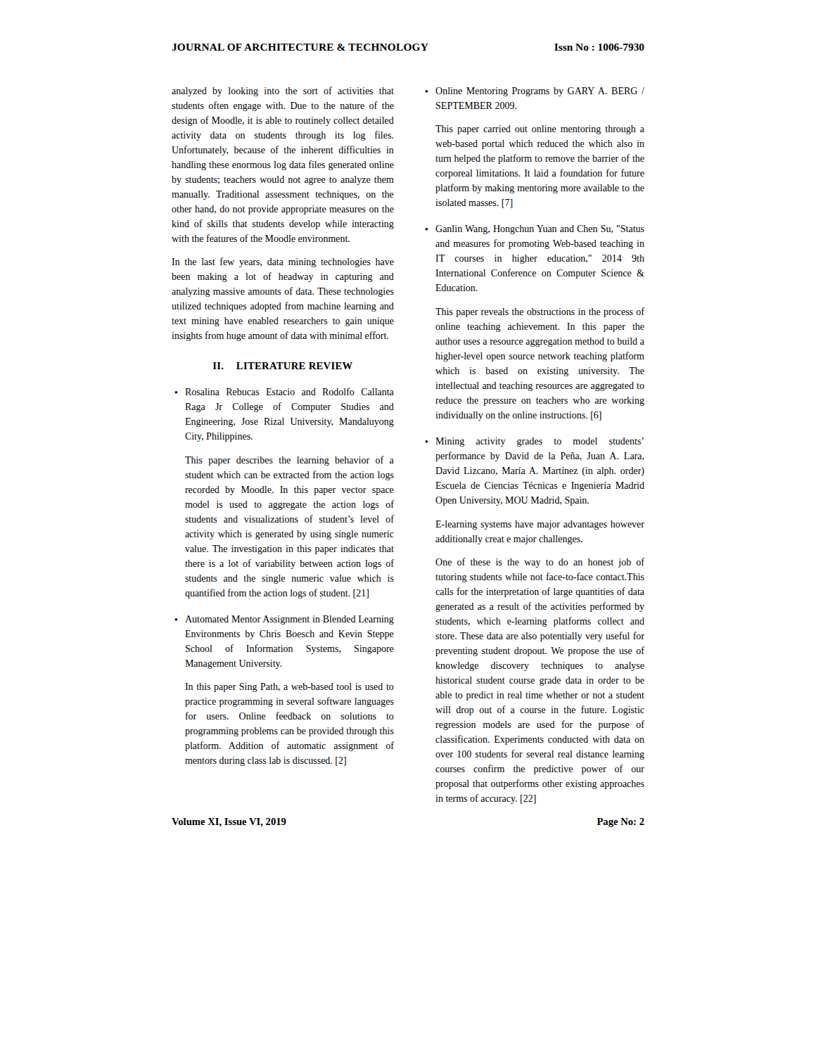JOURNAL OF ARCHITECTURE & TECHNOLOGY
Issn No : 1006-7930
analyzed by looking into the sort of activities that students often engage with. Due to the nature of the design of Moodle, it is able to routinely collect detailed activity data on students through its log files. Unfortunately, because of the inherent difficulties in handling these enormous log data files generated online by students; teachers would not agree to analyze them manually. Traditional assessment techniques, on the other hand, do not provide appropriate measures on the kind of skills that students develop while interacting with the features of the Moodle environment.
In the last few years, data mining technologies have been making a lot of headway in capturing and analyzing massive amounts of data. These technologies utilized techniques adopted from machine learning and text mining have enabled researchers to gain unique insights from huge amount of data with minimal effort.
II. LITERATURE REVIEW
Rosalina Rebucas Estacio and Rodolfo Callanta Raga Jr College of Computer Studies and Engineering, Jose Rizal University, Mandaluyong City, Philippines.
This paper describes the learning behavior of a student which can be extracted from the action logs recorded by Moodle. In this paper vector space model is used to aggregate the action logs of students and visualizations of student’s level of activity which is generated by using single numeric value. The investigation in this paper indicates that there is a lot of variability between action logs of students and the single numeric value which is quantified from the action logs of student. [21]
Automated Mentor Assignment in Blended Learning Environments by Chris Boesch and Kevin Steppe School of Information Systems, Singapore Management University.
In this paper Sing Path, a web-based tool is used to practice programming in several software languages for users. Online feedback on solutions to programming problems can be provided through this platform. Addition of automatic assignment of mentors during class lab is discussed. [2]
Online Mentoring Programs by GARY A. BERG / SEPTEMBER 2009.
This paper carried out online mentoring through a web-based portal which reduced the which also in turn helped the platform to remove the barrier of the corporeal limitations. It laid a foundation for future platform by making mentoring more available to the isolated masses. [7]
Ganlin Wang, Hongchun Yuan and Chen Su, "Status and measures for promoting Web-based teaching in IT courses in higher education," 2014 9th International Conference on Computer Science & Education.
This paper reveals the obstructions in the process of online teaching achievement. In this paper the author uses a resource aggregation method to build a higher-level open source network teaching platform which is based on existing university. The intellectual and teaching resources are aggregated to reduce the pressure on teachers who are working individually on the online instructions. [6]
Mining activity grades to model students’ performance by David de la Peña, Juan A. Lara, David Lizcano, María A. Martínez (in alph. order) Escuela de Ciencias Técnicas e Ingeniería Madrid Open University, MOU Madrid, Spain.
E-learning systems have major advantages however additionally creat e major challenges.
One of these is the way to do an honest job of tutoring students while not face-to-face contact.This calls for the interpretation of large quantities of data generated as a result of the activities performed by students, which e-learning platforms collect and store. These data are also potentially very useful for preventing student dropout. We propose the use of knowledge discovery techniques to analyse historical student course grade data in order to be able to predict in real time whether or not a student will drop out of a course in the future. Logistic regression models are used for the purpose of classification. Experiments conducted with data on over 100 students for several real distance learning courses confirm the predictive power of our proposal that outperforms other existing approaches in terms of accuracy. [22]
Volume XI, Issue VI, 2019
Page No: 2